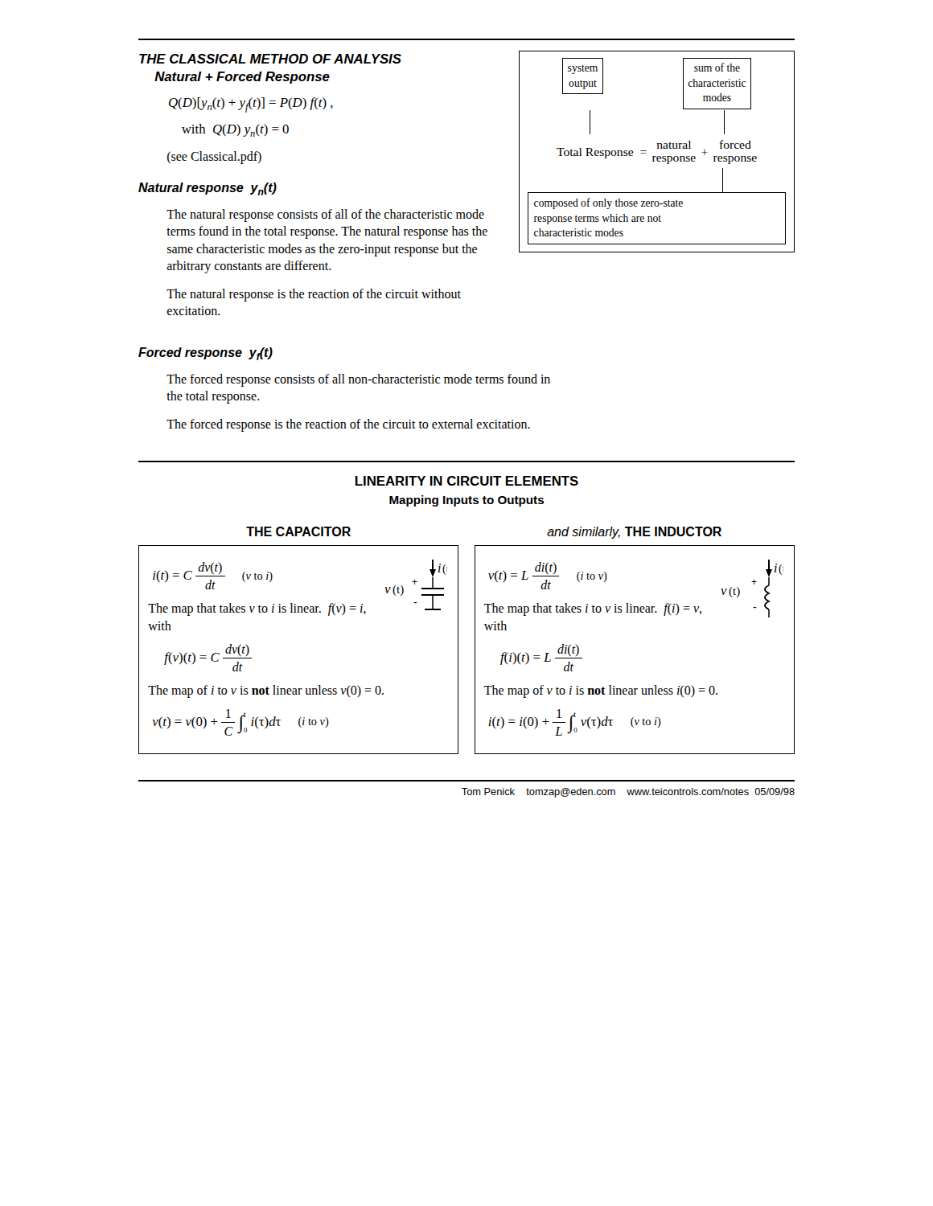THE CLASSICAL METHOD OF ANALYSIS Natural + Forced Response
Q(D)[yn(t) + yf(t)] = P(D) f(t) ,
with Q(D) yn(t) = 0
(see Classical.pdf)
Natural response yn(t)
The natural response consists of all of the characteristic mode terms found in the total response. The natural response has the same characteristic modes as the zero-input response but the arbitrary constants are different.
The natural response is the reaction of the circuit without excitation.
system
output
sum of the
characteristic
modes
Total Response = natural
response + forced
response
composed of only those zero-state
response terms which are not
characteristic modes
Forced response yf(t)
The forced response consists of all non-characteristic mode terms found in the total response.
The forced response is the reaction of the circuit to external excitation.
LINEARITY IN CIRCUIT ELEMENTS
Mapping Inputs to Outputs
THE CAPACITOR
i (t) v (t) + -
i(t) = C dv(t) dt (v to i)
The map that takes v to i is linear. f(v) = i, with
f(v)(t) = C dv(t) dt
The map of i to v is not linear unless v(0) = 0.
v(t) = v(0) + 1 C ∫t
0 i(τ)dτ (i to v)
and similarly, THE INDUCTOR
i (t) v (t) + -
v(t) = L di(t) dt (i to v)
The map that takes i to v is linear. f(i) = v, with
f(i)(t) = L di(t) dt
The map of v to i is not linear unless i(0) = 0.
i(t) = i(0) + 1 L ∫t
0 v(τ)dτ (v to i)
Tom Penick tomzap@eden.com www.teicontrols.com/notes 05/09/98